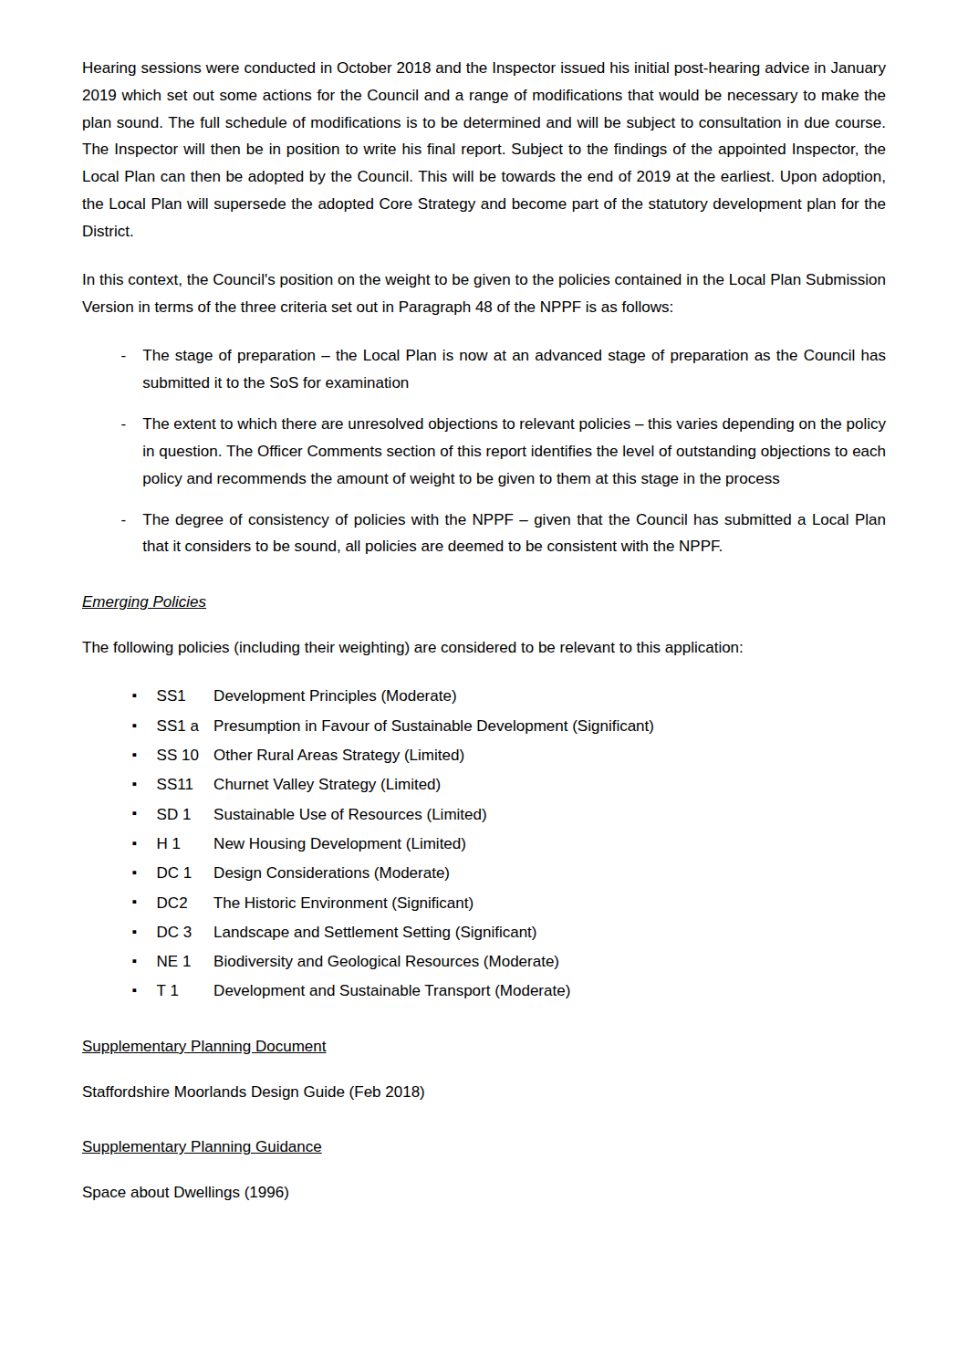Hearing sessions were conducted in October 2018 and the Inspector issued his initial post-hearing advice in January 2019 which set out some actions for the Council and a range of modifications that would be necessary to make the plan sound. The full schedule of modifications is to be determined and will be subject to consultation in due course. The Inspector will then be in position to write his final report. Subject to the findings of the appointed Inspector, the Local Plan can then be adopted by the Council. This will be towards the end of 2019 at the earliest. Upon adoption, the Local Plan will supersede the adopted Core Strategy and become part of the statutory development plan for the District.
In this context, the Council's position on the weight to be given to the policies contained in the Local Plan Submission Version in terms of the three criteria set out in Paragraph 48 of the NPPF is as follows:
The stage of preparation – the Local Plan is now at an advanced stage of preparation as the Council has submitted it to the SoS for examination
The extent to which there are unresolved objections to relevant policies – this varies depending on the policy in question. The Officer Comments section of this report identifies the level of outstanding objections to each policy and recommends the amount of weight to be given to them at this stage in the process
The degree of consistency of policies with the NPPF – given that the Council has submitted a Local Plan that it considers to be sound, all policies are deemed to be consistent with the NPPF.
Emerging Policies
The following policies (including their weighting) are considered to be relevant to this application:
SS1 Development Principles (Moderate)
SS1 a Presumption in Favour of Sustainable Development (Significant)
SS 10 Other Rural Areas Strategy (Limited)
SS11 Churnet Valley Strategy (Limited)
SD 1 Sustainable Use of Resources (Limited)
H 1 New Housing Development (Limited)
DC 1 Design Considerations (Moderate)
DC2 The Historic Environment (Significant)
DC 3 Landscape and Settlement Setting (Significant)
NE 1 Biodiversity and Geological Resources (Moderate)
T 1 Development and Sustainable Transport (Moderate)
Supplementary Planning Document
Staffordshire Moorlands Design Guide (Feb 2018)
Supplementary Planning Guidance
Space about Dwellings (1996)